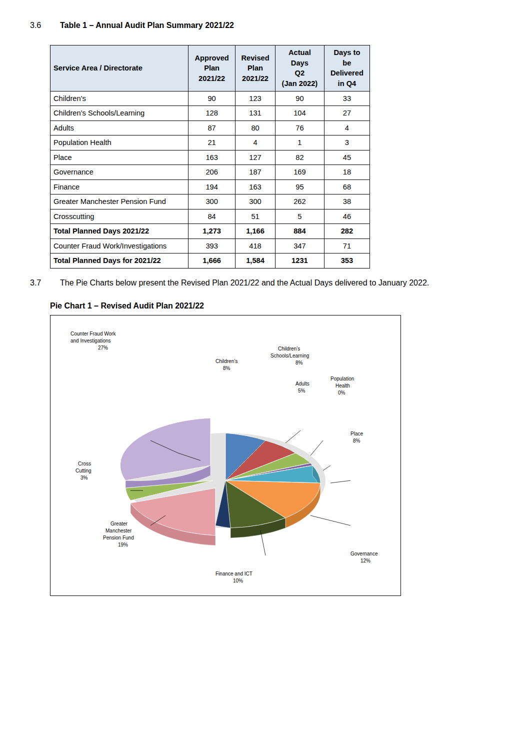3.6
Table 1 – Annual Audit Plan Summary 2021/22
| Service Area / Directorate | Approved Plan 2021/22 | Revised Plan 2021/22 | Actual Days Q2 (Jan 2022) | Days to be Delivered in Q4 |
| --- | --- | --- | --- | --- |
| Children’s | 90 | 123 | 90 | 33 |
| Children’s Schools/Learning | 128 | 131 | 104 | 27 |
| Adults | 87 | 80 | 76 | 4 |
| Population Health | 21 | 4 | 1 | 3 |
| Place | 163 | 127 | 82 | 45 |
| Governance | 206 | 187 | 169 | 18 |
| Finance | 194 | 163 | 95 | 68 |
| Greater Manchester Pension Fund | 300 | 300 | 262 | 38 |
| Crosscutting | 84 | 51 | 5 | 46 |
| Total Planned Days 2021/22 | 1,273 | 1,166 | 884 | 282 |
| Counter Fraud Work/Investigations | 393 | 418 | 347 | 71 |
| Total Planned Days for 2021/22 | 1,666 | 1,584 | 1231 | 353 |
3.7
The Pie Charts below present the Revised Plan 2021/22 and the Actual Days delivered to January 2022.
Pie Chart 1 – Revised Audit Plan 2021/22
Counter Fraud Work and Investigations 27% Children’s 8% Children’s Schools/Learning 8% Population Health 0% Adults 5% Place 8% Governance 12% Finance and ICT 10% Greater Manchester Pension Fund 19% Cross Cutting 3%